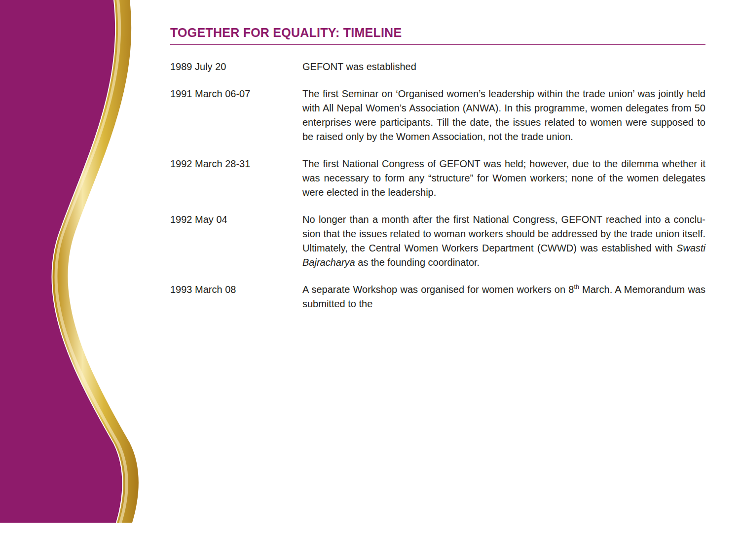Together for Equality: Timeline
1989 July 20
GEFONT was established
1991 March 06-07
The first Seminar on ‘Organised women’s leadership within the trade union’ was jointly held with All Nepal Women’s Association (ANWA). In this programme, women delegates from 50 enterprises were participants. Till the date, the issues related to women were supposed to be raised only by the Women Association, not the trade union.
1992 March 28-31
The first National Congress of GEFONT was held; however, due to the dilemma whether it was necessary to form any “structure” for Women workers; none of the women delegates were elected in the leadership.
1992 May 04
No longer than a month after the first National Congress, GEFONT reached into a conclusion that the issues related to woman workers should be addressed by the trade union itself. Ultimately, the Central Women Workers Department (CWWD) was established with Swasti Bajracharya as the founding coordinator.
1993 March 08
A separate Workshop was organised for women workers on 8th March. A Memorandum was submitted to the